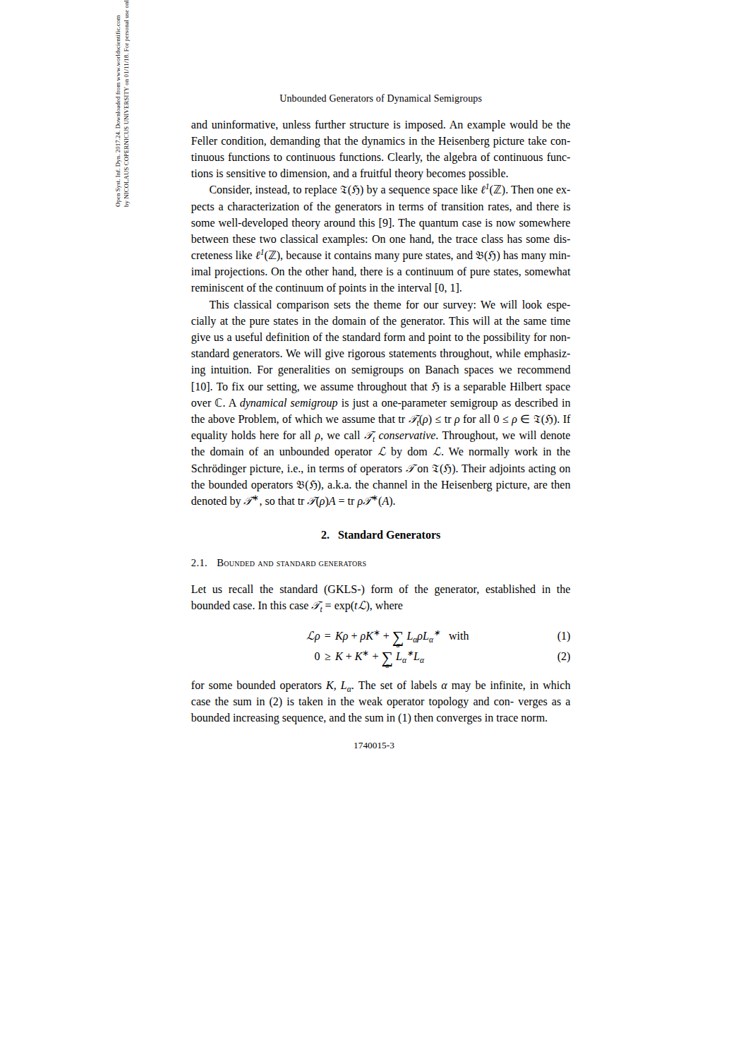Open Syst. Inf. Dyn. 2017.24. Downloaded from www.worldscientific.com
by NICOLAUS COPERNICUS UNIVERSITY on 01/11/18. For personal use only.
Unbounded Generators of Dynamical Semigroups
and uninformative, unless further structure is imposed. An example would be the Feller condition, demanding that the dynamics in the Heisenberg picture take continuous functions to continuous functions. Clearly, the algebra of continuous functions is sensitive to dimension, and a fruitful theory becomes possible.
Consider, instead, to replace 𝔗(ℌ) by a sequence space like ℓ1(ℤ). Then one expects a characterization of the generators in terms of transition rates, and there is some well-developed theory around this [9]. The quantum case is now somewhere between these two classical examples: On one hand, the trace class has some discreteness like ℓ1(ℤ), because it contains many pure states, and 𝔅(ℌ) has many minimal projections. On the other hand, there is a continuum of pure states, somewhat reminiscent of the continuum of points in the interval [0, 1].
This classical comparison sets the theme for our survey: We will look especially at the pure states in the domain of the generator. This will at the same time give us a useful definition of the standard form and point to the possibility for non-standard generators. We will give rigorous statements throughout, while emphasizing intuition. For generalities on semigroups on Banach spaces we recommend [10]. To fix our setting, we assume throughout that ℌ is a separable Hilbert space over ℂ. A dynamical semigroup is just a one-parameter semigroup as described in the above Problem, of which we assume that tr 𝒯t(ρ) ≤ tr ρ for all 0 ≤ ρ ∈ 𝔗(ℌ). If equality holds here for all ρ, we call 𝒯t conservative. Throughout, we will denote the domain of an unbounded operator ℒ by dom ℒ. We normally work in the Schrödinger picture, i.e., in terms of operators 𝒯 on 𝔗(ℌ). Their adjoints acting on the bounded operators 𝔅(ℌ), a.k.a. the channel in the Heisenberg picture, are then denoted by 𝒯∗, so that tr 𝒯(ρ)A = tr ρ𝒯∗(A).
2. Standard Generators
2.1. Bounded and standard generators
Let us recall the standard (GKLS-) form of the generator, established in the bounded case. In this case 𝒯t = exp(tℒ), where
| ℒ ρ | = | Kρ + ρK ∗ + ∑ α L α ρL α ∗ with | (1) |
| 0 | ≥ | K + K ∗ + ∑ α L α ∗ L α | (2) |
for some bounded operators K, Lα. The set of labels α may be infinite, in which case the sum in (2) is taken in the weak operator topology and con- verges as a bounded increasing sequence, and the sum in (1) then converges in trace norm.
1740015-3